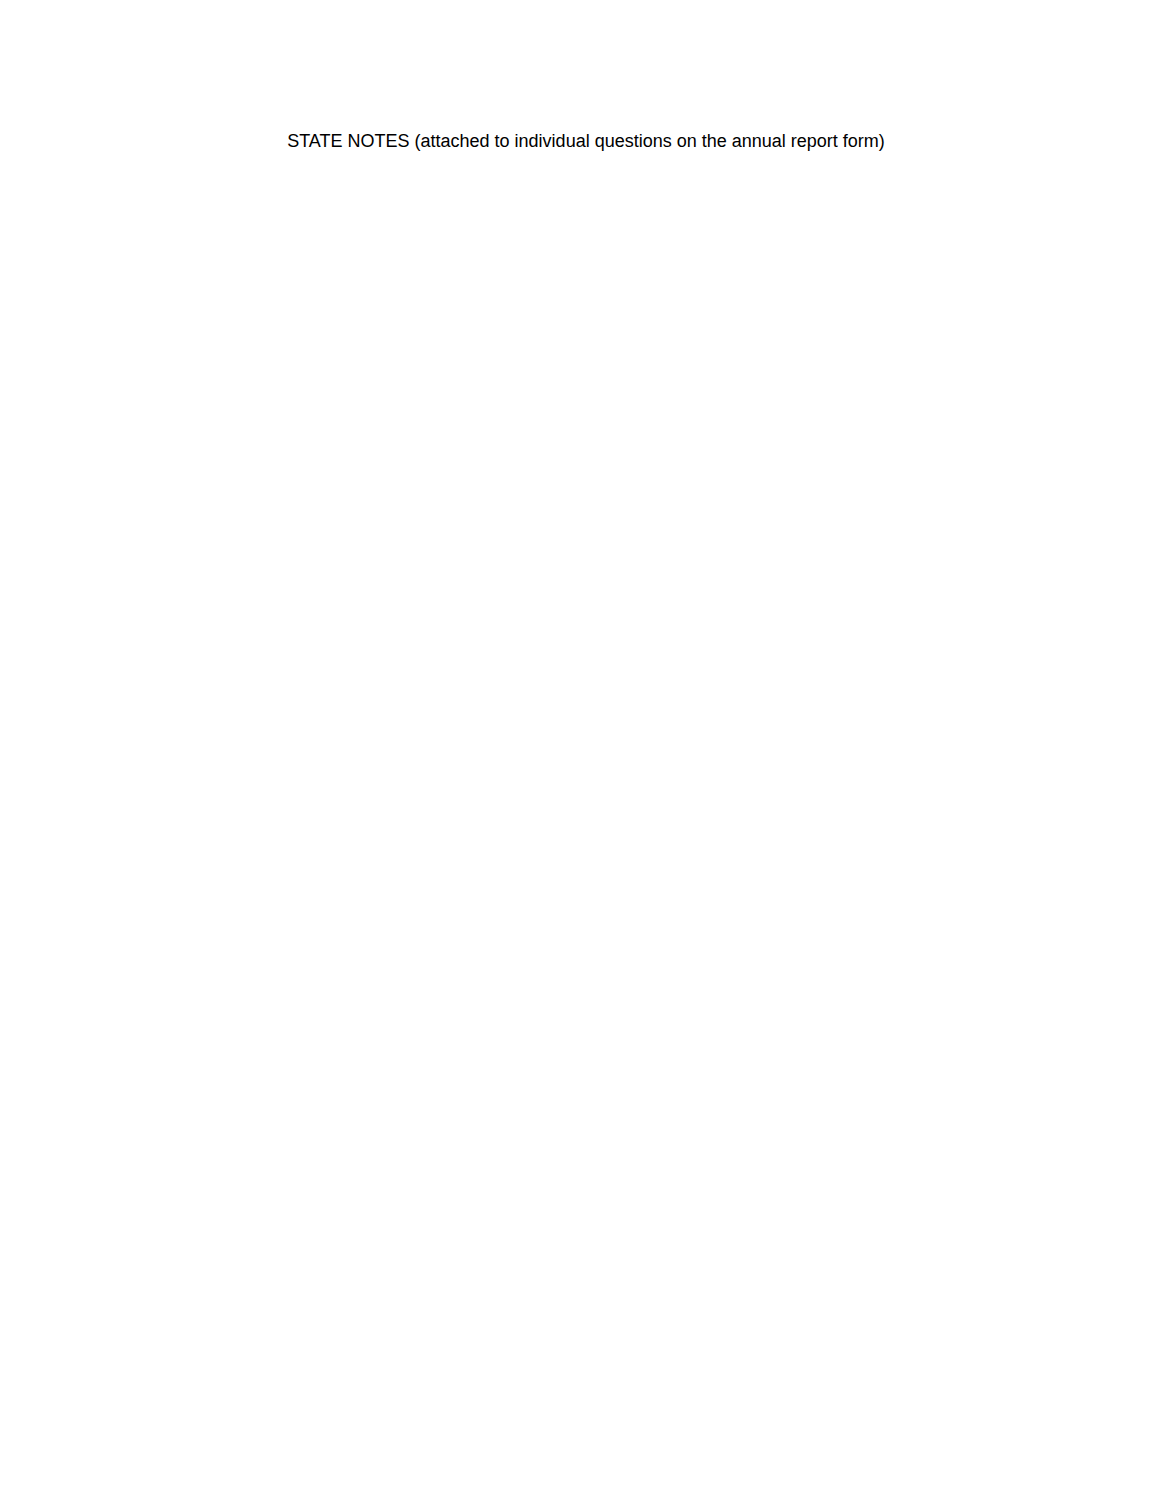STATE NOTES (attached to individual questions on the annual report form)